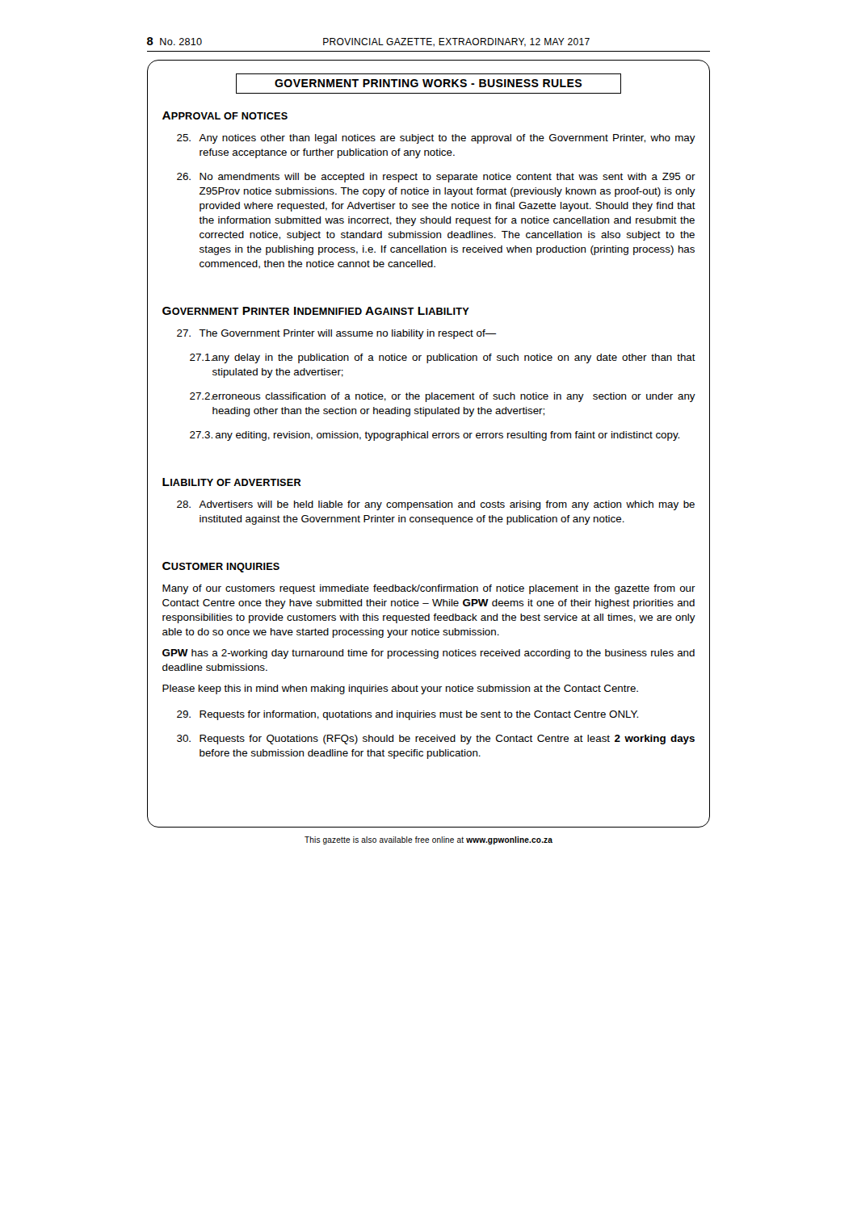8 No. 2810
PROVINCIAL GAZETTE, EXTRAORDINARY, 12 MAY 2017
GOVERNMENT PRINTING WORKS - BUSINESS RULES
APPROVAL OF NOTICES
25.
Any notices other than legal notices are subject to the approval of the Government Printer, who may refuse acceptance or further publication of any notice.
26.
No amendments will be accepted in respect to separate notice content that was sent with a Z95 or Z95Prov notice submissions. The copy of notice in layout format (previously known as proof-out) is only provided where requested, for Advertiser to see the notice in final Gazette layout. Should they find that the information submitted was incorrect, they should request for a notice cancellation and resubmit the corrected notice, subject to standard submission deadlines. The cancellation is also subject to the stages in the publishing process, i.e. If cancellation is received when production (printing process) has commenced, then the notice cannot be cancelled.
GOVERNMENT PRINTER INDEMNIFIED AGAINST LIABILITY
27.
The Government Printer will assume no liability in respect of—
27.1.
any delay in the publication of a notice or publication of such notice on any date other than that stipulated by the advertiser;
27.2.
erroneous classification of a notice, or the placement of such notice in any section or under any heading other than the section or heading stipulated by the advertiser;
27.3.
any editing, revision, omission, typographical errors or errors resulting from faint or indistinct copy.
LIABILITY OF ADVERTISER
28.
Advertisers will be held liable for any compensation and costs arising from any action which may be instituted against the Government Printer in consequence of the publication of any notice.
CUSTOMER INQUIRIES
Many of our customers request immediate feedback/confirmation of notice placement in the gazette from our Contact Centre once they have submitted their notice – While GPW deems it one of their highest priorities and responsibilities to provide customers with this requested feedback and the best service at all times, we are only able to do so once we have started processing your notice submission.
GPW has a 2-working day turnaround time for processing notices received according to the business rules and deadline submissions.
Please keep this in mind when making inquiries about your notice submission at the Contact Centre.
29.
Requests for information, quotations and inquiries must be sent to the Contact Centre ONLY.
30.
Requests for Quotations (RFQs) should be received by the Contact Centre at least 2 working days before the submission deadline for that specific publication.
This gazette is also available free online at www.gpwonline.co.za